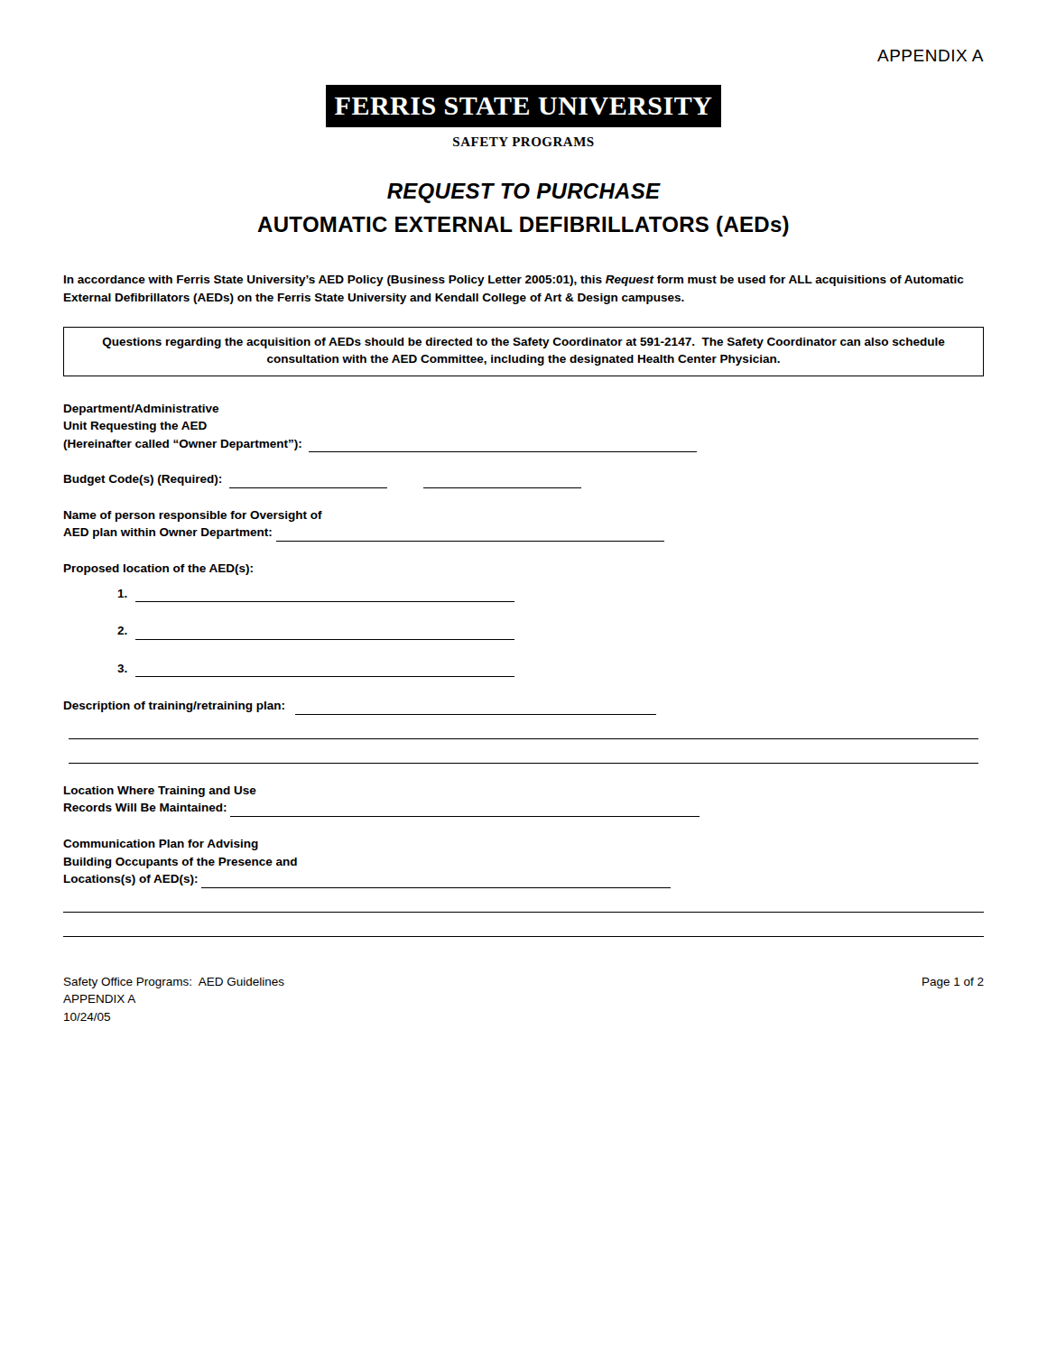APPENDIX A
FERRIS STATE UNIVERSITY
SAFETY PROGRAMS
REQUEST TO PURCHASE
AUTOMATIC EXTERNAL DEFIBRILLATORS (AEDs)
In accordance with Ferris State University’s AED Policy (Business Policy Letter 2005:01), this Request form must be used for ALL acquisitions of Automatic External Defibrillators (AEDs) on the Ferris State University and Kendall College of Art & Design campuses.
Questions regarding the acquisition of AEDs should be directed to the Safety Coordinator at 591-2147. The Safety Coordinator can also schedule consultation with the AED Committee, including the designated Health Center Physician.
Department/Administrative Unit Requesting the AED (Hereinafter called “Owner Department”):
Budget Code(s) (Required):
Name of person responsible for Oversight of AED plan within Owner Department:
Proposed location of the AED(s):
1.
2.
3.
Description of training/retraining plan:
Location Where Training and Use Records Will Be Maintained:
Communication Plan for Advising Building Occupants of the Presence and Locations(s) of AED(s):
Safety Office Programs: AED Guidelines
APPENDIX A
10/24/05
Page 1 of 2